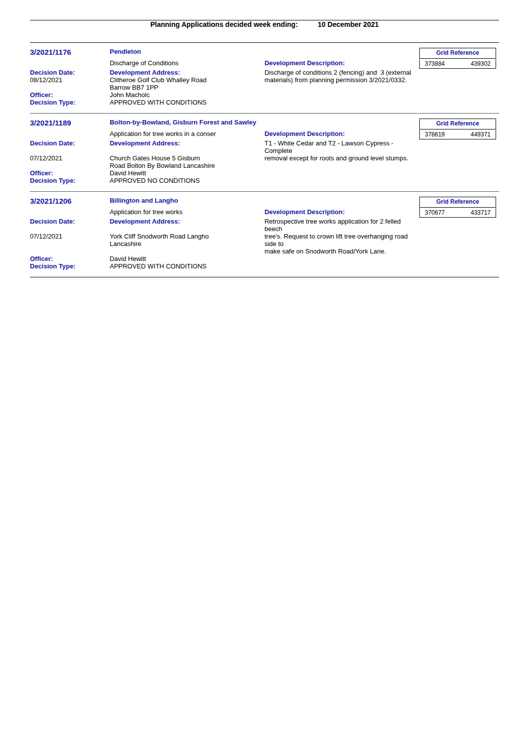Planning Applications decided week ending:10 December 2021
| 3/2021/1176 | Pendleton | | Grid Reference |
| | Discharge of Conditions | Development Description: | 373884 439302 |
| Decision Date: | Development Address: | Discharge of conditions 2 (fencing) and 3 (external | |
| 08/12/2021 | Clitheroe Golf Club Whalley Road Barrow BB7 1PP | materials) from planning permission 3/2021/0332. | |
| Officer: | John Macholc | | |
| Decision Type: | APPROVED WITH CONDITIONS | | |
| 3/2021/1189 | Bolton-by-Bowland, Gisburn Forest and Sawley | | Grid Reference |
| | Application for tree works in a conser | Development Description: | 378619 449371 |
| Decision Date: | Development Address: | T1 - White Cedar and T2 - Lawson Cypress - Complete | |
| 07/12/2021 | Church Gates House 5 Gisburn Road Bolton By Bowland Lancashire | removal except for roots and ground level stumps. | |
| Officer: | David Hewitt | | |
| Decision Type: | APPROVED NO CONDITIONS | | |
| 3/2021/1206 | Billington and Langho | | Grid Reference |
| | Application for tree works | Development Description: | 370677 433717 |
| Decision Date: | Development Address: | Retrospective tree works application for 2 felled beech | |
| 07/12/2021 | York Cliff Snodworth Road Langho Lancashire | tree's. Request to crown lift tree overhanging road side to make safe on Snodworth Road/York Lane. | |
| Officer: | David Hewitt | | |
| Decision Type: | APPROVED WITH CONDITIONS | | |